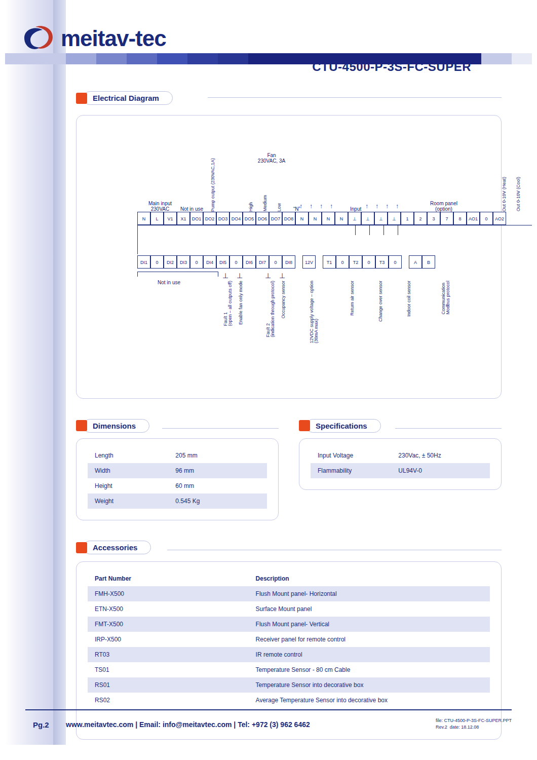meitav-tec
CTU-4500-P-3S-FC-SUPER
Electrical Diagram
Pump output (230VAC,1A)
High
Medium
Low
Fan
230VAC, 3A
“N”
Main input
230VAC
Not in use
Input
⊥
Room panel
(option)
Out 0-10V (Heat)
Out 0-10V (Cool)
N
L
V1
X1
DO1
DO2
DO3
DO4
DO5
DO6
DO7
DO8
N
N
N
N
⊥
⊥
⊥
⊥
1
2
3
7
8
AO1
0
AO2
↑↑↑↑
↑↑↑↑
DI1
0
DI2
DI3
0
DI4
DI5
0
DI6
DI7
0
DI8
12V
T1
0
T2
0
T3
0
A
B
Not in use
⊥
⊥
⊥
⊥
Fault 1
(open – all outputs off)
Enable fan only mode
Fault 2
(indication through protocol)
Occupancy sensor
12VDC supply voltage – option
(30mA max)
Return air sensor
Change over sensor
Indoor coil sensor
Communication
Modbus protocol
Dimensions
| Length | 205 mm |
| Width | 96 mm |
| Height | 60 mm |
| Weight | 0.545 Kg |
Specifications
| Input Voltage | 230Vac, ± 50Hz |
| Flammability | UL94V-0 |
Accessories
| Part Number | Description |
| --- | --- |
| FMH-X500 | Flush Mount panel- Horizontal |
| ETN-X500 | Surface Mount panel |
| FMT-X500 | Flush Mount panel- Vertical |
| IRP-X500 | Receiver panel for remote control |
| RT03 | IR remote control |
| TS01 | Temperature Sensor - 80 cm Cable |
| RS01 | Temperature Sensor into decorative box |
| RS02 | Average Temperature Sensor into decorative box |
Pg.2
www.meitavtec.com | Email: info@meitavtec.com | Tel: +972 (3) 962 6462
file: CTU-4500-P-3S-FC-SUPER.PPT
Rev.2 date: 18.12.08